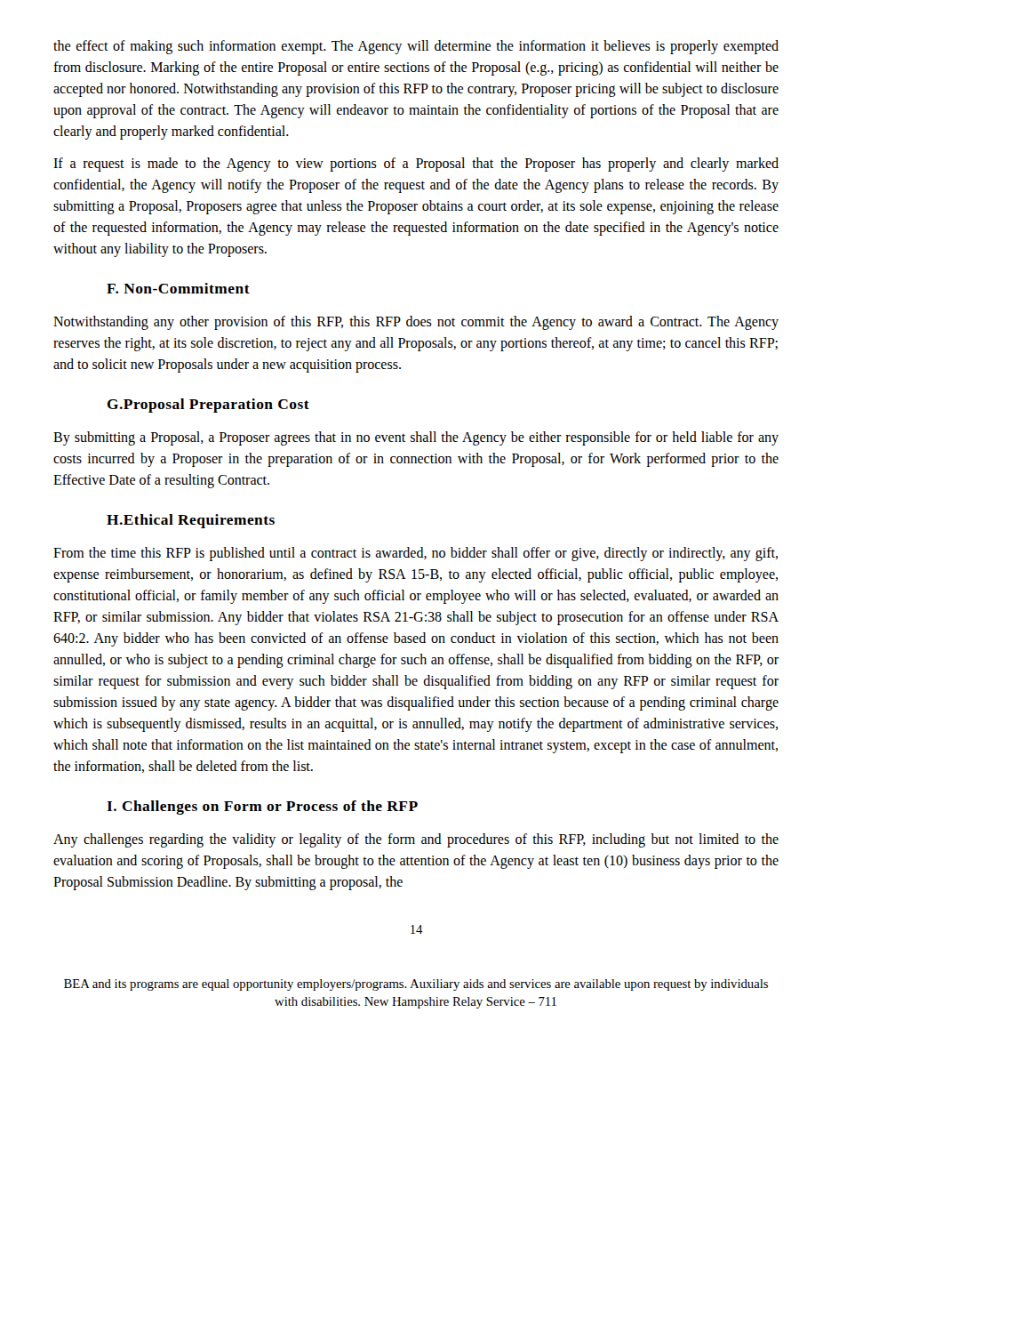the effect of making such information exempt. The Agency will determine the information it believes is properly exempted from disclosure. Marking of the entire Proposal or entire sections of the Proposal (e.g., pricing) as confidential will neither be accepted nor honored. Notwithstanding any provision of this RFP to the contrary, Proposer pricing will be subject to disclosure upon approval of the contract. The Agency will endeavor to maintain the confidentiality of portions of the Proposal that are clearly and properly marked confidential.
If a request is made to the Agency to view portions of a Proposal that the Proposer has properly and clearly marked confidential, the Agency will notify the Proposer of the request and of the date the Agency plans to release the records. By submitting a Proposal, Proposers agree that unless the Proposer obtains a court order, at its sole expense, enjoining the release of the requested information, the Agency may release the requested information on the date specified in the Agency's notice without any liability to the Proposers.
F. Non-Commitment
Notwithstanding any other provision of this RFP, this RFP does not commit the Agency to award a Contract. The Agency reserves the right, at its sole discretion, to reject any and all Proposals, or any portions thereof, at any time; to cancel this RFP; and to solicit new Proposals under a new acquisition process.
G.Proposal Preparation Cost
By submitting a Proposal, a Proposer agrees that in no event shall the Agency be either responsible for or held liable for any costs incurred by a Proposer in the preparation of or in connection with the Proposal, or for Work performed prior to the Effective Date of a resulting Contract.
H.Ethical Requirements
From the time this RFP is published until a contract is awarded, no bidder shall offer or give, directly or indirectly, any gift, expense reimbursement, or honorarium, as defined by RSA 15-B, to any elected official, public official, public employee, constitutional official, or family member of any such official or employee who will or has selected, evaluated, or awarded an RFP, or similar submission. Any bidder that violates RSA 21-G:38 shall be subject to prosecution for an offense under RSA 640:2. Any bidder who has been convicted of an offense based on conduct in violation of this section, which has not been annulled, or who is subject to a pending criminal charge for such an offense, shall be disqualified from bidding on the RFP, or similar request for submission and every such bidder shall be disqualified from bidding on any RFP or similar request for submission issued by any state agency. A bidder that was disqualified under this section because of a pending criminal charge which is subsequently dismissed, results in an acquittal, or is annulled, may notify the department of administrative services, which shall note that information on the list maintained on the state's internal intranet system, except in the case of annulment, the information, shall be deleted from the list.
I. Challenges on Form or Process of the RFP
Any challenges regarding the validity or legality of the form and procedures of this RFP, including but not limited to the evaluation and scoring of Proposals, shall be brought to the attention of the Agency at least ten (10) business days prior to the Proposal Submission Deadline. By submitting a proposal, the
14
BEA and its programs are equal opportunity employers/programs. Auxiliary aids and services are available upon request by individuals with disabilities. New Hampshire Relay Service – 711